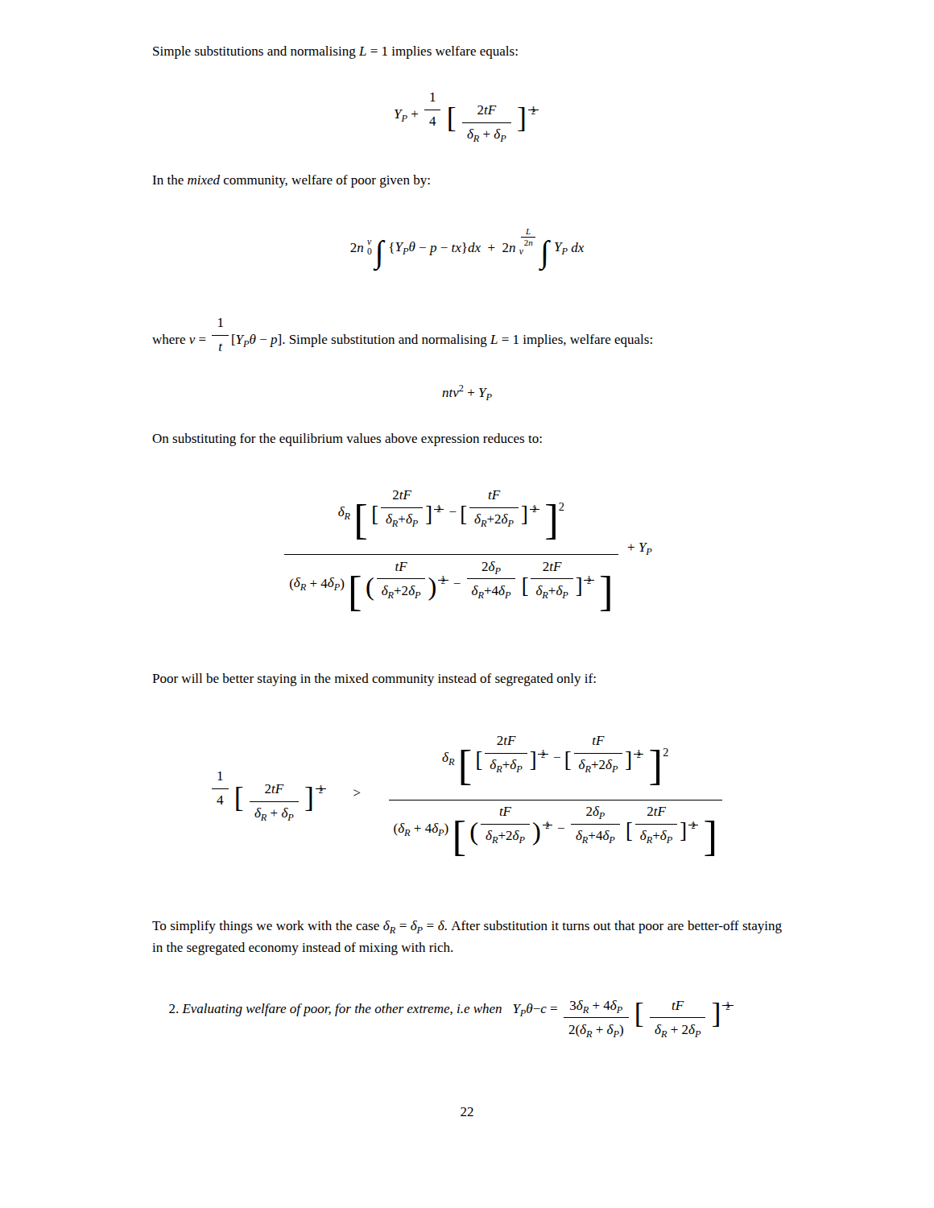Simple substitutions and normalising L = 1 implies welfare equals:
YP + 14 [ 2tF δR + δP ]12
In the mixed community, welfare of poor given by:
2n ν 0∫ {YPθ − p − tx}dx + 2n L 2n ν∫ YP dx
where ν = 1 t[YPθ − p]. Simple substitution and normalising L = 1 implies, welfare equals:
ntν2 + YP
On substituting for the equilibrium values above expression reduces to:
δR [ [2tF δR+δP]12 − [tF δR+2δP]12 ]2 (δR + 4δP) [ (tF δR+2δP)12 − 2δP δR+4δP [2tF δR+δP]12 ] + YP
Poor will be better staying in the mixed community instead of segregated only if:
14 [ 2tF δR + δP ]12 > δR [ [2tF δR+δP]12 − [tF δR+2δP]12 ]2 (δR + 4δP) [ (tF δR+2δP)12 − 2δP δR+4δP [2tF δR+δP]12 ]
To simplify things we work with the case δR = δP = δ. After substitution it turns out that poor are better-off staying in the segregated economy instead of mixing with rich.
Evaluating welfare of poor, for the other extreme, i.e when YPθ−c = 3δR + 4δP 2(δR + δP) [ tF δR + 2δP ]12
22